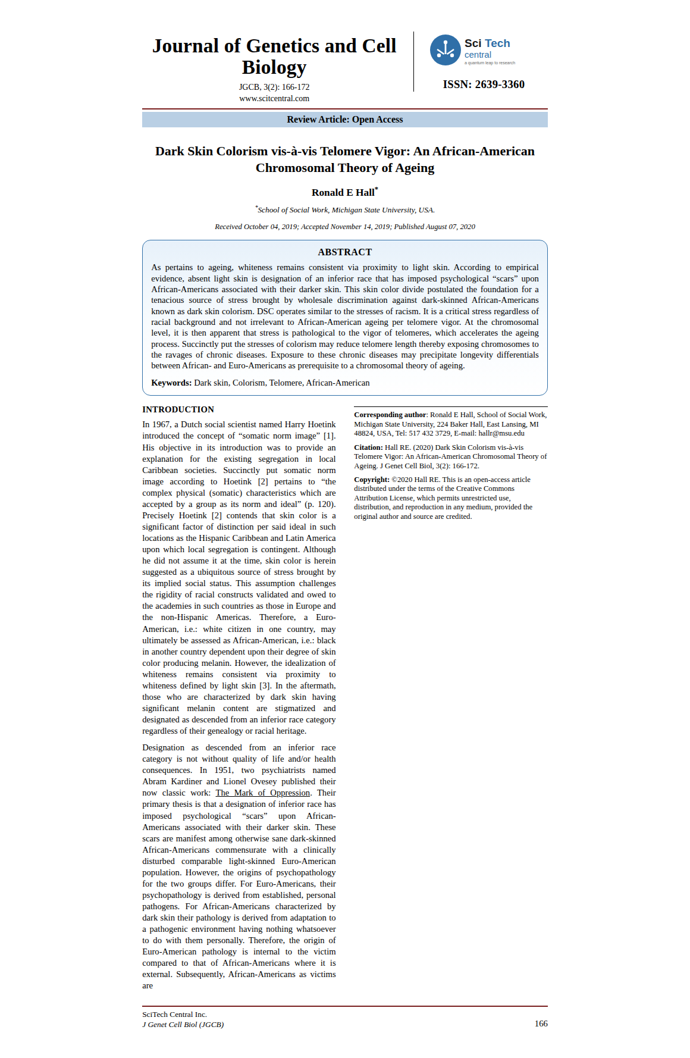Journal of Genetics and Cell Biology
JGCB, 3(2): 166-172
www.scitcentral.com
Sci Tech central a quantum leap to research
ISSN: 2639-3360
Review Article: Open Access
Dark Skin Colorism vis-à-vis Telomere Vigor: An African-American
Chromosomal Theory of Ageing
Ronald E Hall*
*School of Social Work, Michigan State University, USA.
Received October 04, 2019; Accepted November 14, 2019; Published August 07, 2020
ABSTRACT
As pertains to ageing, whiteness remains consistent via proximity to light skin. According to empirical evidence, absent light skin is designation of an inferior race that has imposed psychological “scars” upon African-Americans associated with their darker skin. This skin color divide postulated the foundation for a tenacious source of stress brought by wholesale discrimination against dark-skinned African-Americans known as dark skin colorism. DSC operates similar to the stresses of racism. It is a critical stress regardless of racial background and not irrelevant to African-American ageing per telomere vigor. At the chromosomal level, it is then apparent that stress is pathological to the vigor of telomeres, which accelerates the ageing process. Succinctly put the stresses of colorism may reduce telomere length thereby exposing chromosomes to the ravages of chronic diseases. Exposure to these chronic diseases may precipitate longevity differentials between African- and Euro-Americans as prerequisite to a chromosomal theory of ageing.
Keywords: Dark skin, Colorism, Telomere, African-American
INTRODUCTION
In 1967, a Dutch social scientist named Harry Hoetink introduced the concept of “somatic norm image” [1]. His objective in its introduction was to provide an explanation for the existing segregation in local Caribbean societies. Succinctly put somatic norm image according to Hoetink [2] pertains to “the complex physical (somatic) characteristics which are accepted by a group as its norm and ideal” (p. 120). Precisely Hoetink [2] contends that skin color is a significant factor of distinction per said ideal in such locations as the Hispanic Caribbean and Latin America upon which local segregation is contingent. Although he did not assume it at the time, skin color is herein suggested as a ubiquitous source of stress brought by its implied social status. This assumption challenges the rigidity of racial constructs validated and owed to the academies in such countries as those in Europe and the non-Hispanic Americas. Therefore, a Euro-American, i.e.: white citizen in one country, may ultimately be assessed as African-American, i.e.: black in another country dependent upon their degree of skin color producing melanin. However, the idealization of whiteness remains consistent via proximity to whiteness defined by light skin [3]. In the aftermath, those who are characterized by dark skin having significant melanin content are stigmatized and designated as descended from an inferior race category regardless of their genealogy or racial heritage.
Designation as descended from an inferior race category is not without quality of life and/or health consequences. In 1951, two psychiatrists named Abram Kardiner and Lionel Ovesey published their now classic work: The Mark of Oppression. Their primary thesis is that a designation of inferior race has imposed psychological “scars” upon African-Americans associated with their darker skin. These scars are manifest among otherwise sane dark-skinned African-Americans commensurate with a clinically disturbed comparable light-skinned Euro-American population. However, the origins of psychopathology for the two groups differ. For Euro-Americans, their psychopathology is derived from established, personal pathogens. For African-Americans characterized by dark skin their pathology is derived from adaptation to a pathogenic environment having nothing whatsoever to do with them personally. Therefore, the origin of Euro-American pathology is internal to the victim compared to that of African-Americans where it is external. Subsequently, African-Americans as victims are
Corresponding author: Ronald E Hall, School of Social Work, Michigan State University, 224 Baker Hall, East Lansing, MI 48824, USA, Tel: 517 432 3729, E-mail: hallr@msu.edu
Citation: Hall RE. (2020) Dark Skin Colorism vis-à-vis Telomere Vigor: An African-American Chromosomal Theory of Ageing. J Genet Cell Biol, 3(2): 166-172.
Copyright: ©2020 Hall RE. This is an open-access article distributed under the terms of the Creative Commons Attribution License, which permits unrestricted use, distribution, and reproduction in any medium, provided the original author and source are credited.
SciTech Central Inc.
J Genet Cell Biol (JGCB)
166